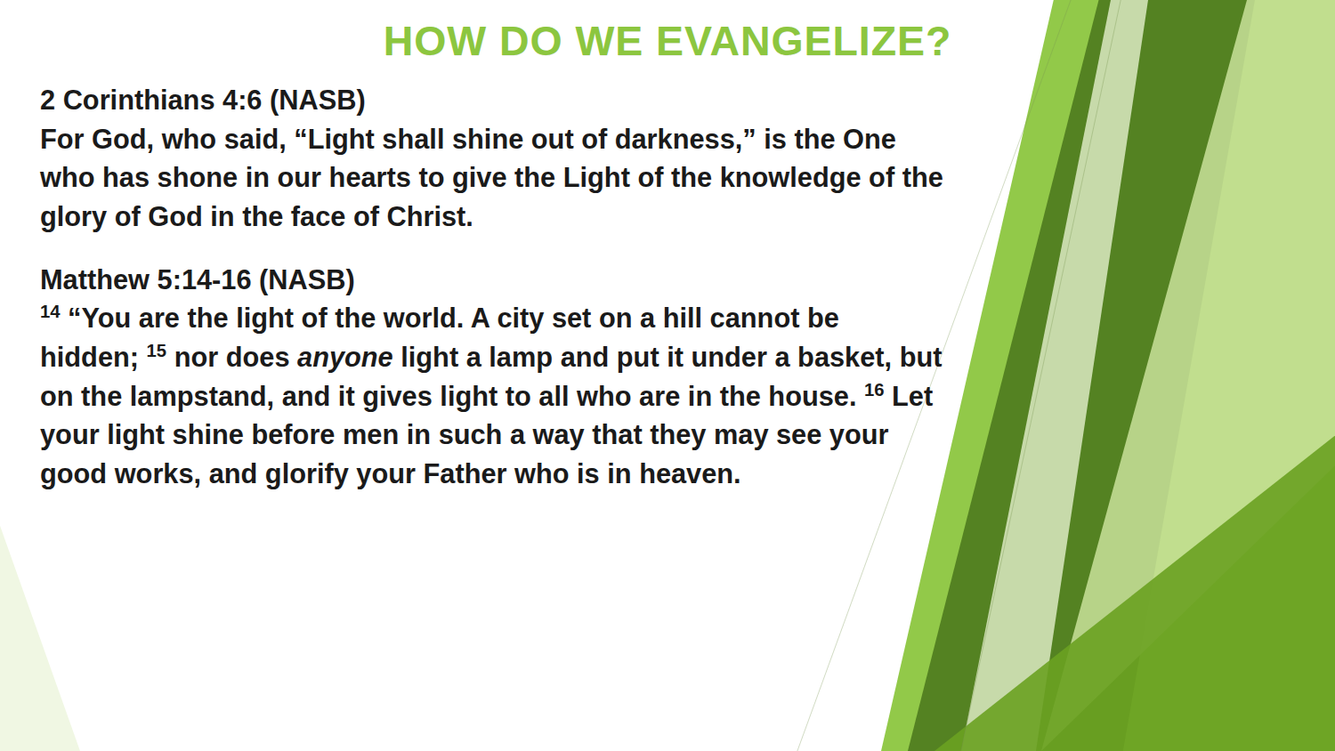HOW DO WE EVANGELIZE?
2 Corinthians 4:6 (NASB) For God, who said, “Light shall shine out of darkness,” is the One who has shone in our hearts to give the Light of the knowledge of the glory of God in the face of Christ.
Matthew 5:14-16 (NASB) 14 “You are the light of the world. A city set on a hill cannot be hidden; 15 nor does anyone light a lamp and put it under a basket, but on the lampstand, and it gives light to all who are in the house. 16 Let your light shine before men in such a way that they may see your good works, and glorify your Father who is in heaven.